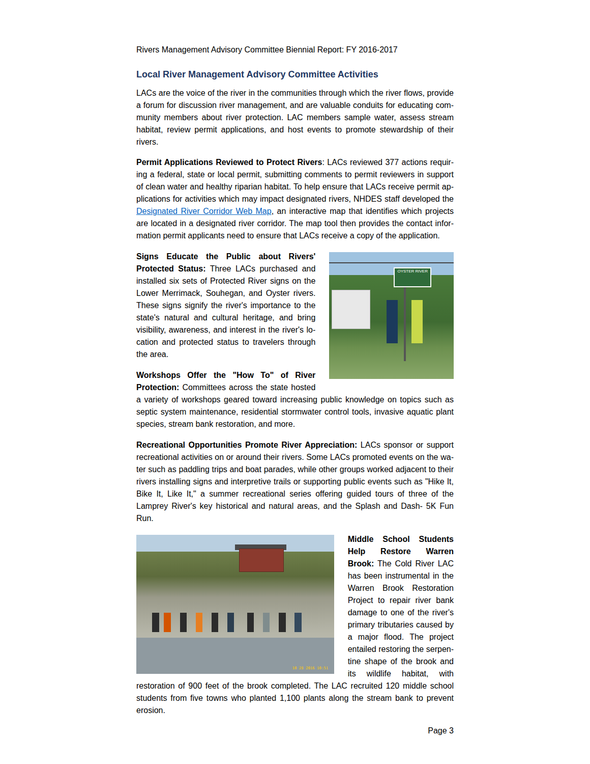Rivers Management Advisory Committee Biennial Report: FY 2016-2017
Local River Management Advisory Committee Activities
LACs are the voice of the river in the communities through which the river flows, provide a forum for discussion river management, and are valuable conduits for educating community members about river protection. LAC members sample water, assess stream habitat, review permit applications, and host events to promote stewardship of their rivers.
Permit Applications Reviewed to Protect Rivers: LACs reviewed 377 actions requiring a federal, state or local permit, submitting comments to permit reviewers in support of clean water and healthy riparian habitat. To help ensure that LACs receive permit applications for activities which may impact designated rivers, NHDES staff developed the Designated River Corridor Web Map, an interactive map that identifies which projects are located in a designated river corridor. The map tool then provides the contact information permit applicants need to ensure that LACs receive a copy of the application.
OYSTER RIVER
Signs Educate the Public about Rivers' Protected Status: Three LACs purchased and installed six sets of Protected River signs on the Lower Merrimack, Souhegan, and Oyster rivers. These signs signify the river's importance to the state's natural and cultural heritage, and bring visibility, awareness, and interest in the river's location and protected status to travelers through the area.
Workshops Offer the "How To" of River Protection: Committees across the state hosted a variety of workshops geared toward increasing public knowledge on topics such as septic system maintenance, residential stormwater control tools, invasive aquatic plant species, stream bank restoration, and more.
Recreational Opportunities Promote River Appreciation: LACs sponsor or support recreational activities on or around their rivers. Some LACs promoted events on the water such as paddling trips and boat parades, while other groups worked adjacent to their rivers installing signs and interpretive trails or supporting public events such as "Hike It, Bike It, Like It," a summer recreational series offering guided tours of three of the Lamprey River's key historical and natural areas, and the Splash and Dash- 5K Fun Run.
10 28 2016 10:51
Middle School Students Help Restore Warren Brook: The Cold River LAC has been instrumental in the Warren Brook Restoration Project to repair river bank damage to one of the river's primary tributaries caused by a major flood. The project entailed restoring the serpentine shape of the brook and its wildlife habitat, with restoration of 900 feet of the brook completed. The LAC recruited 120 middle school students from five towns who planted 1,100 plants along the stream bank to prevent erosion.
Page 3